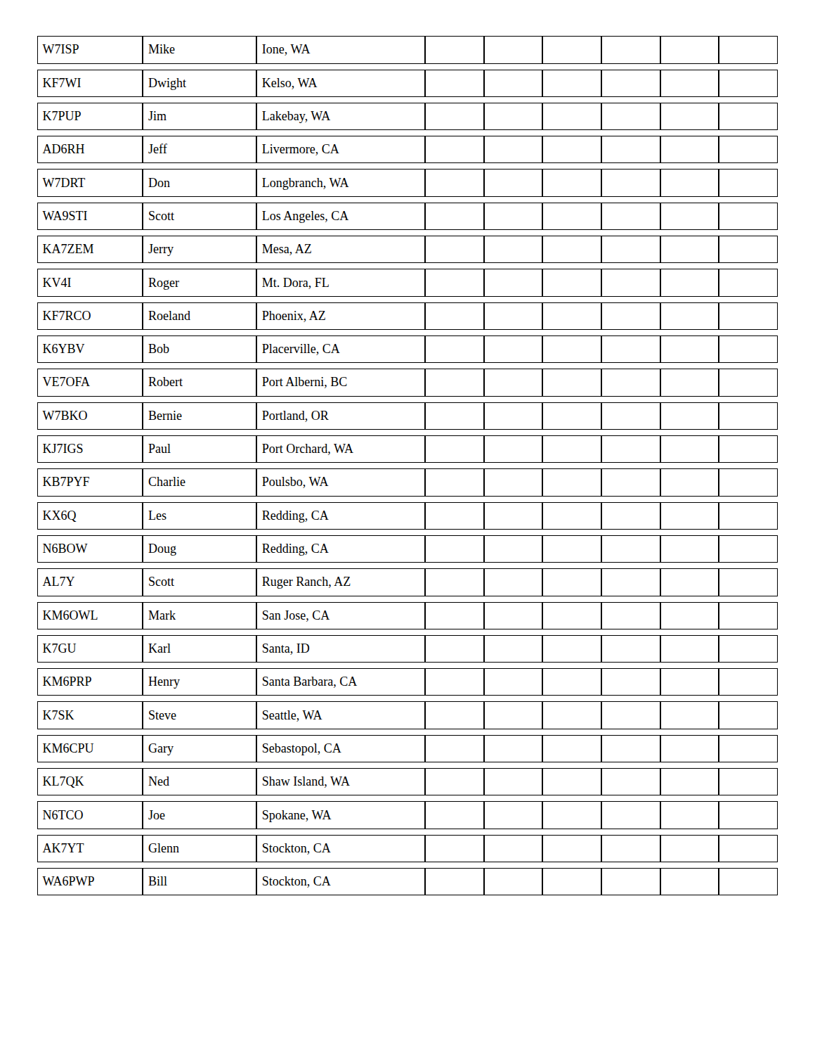| W7ISP | Mike | Ione, WA | | | | | | |
| KF7WI | Dwight | Kelso, WA | | | | | | |
| K7PUP | Jim | Lakebay, WA | | | | | | |
| AD6RH | Jeff | Livermore, CA | | | | | | |
| W7DRT | Don | Longbranch, WA | | | | | | |
| WA9STI | Scott | Los Angeles, CA | | | | | | |
| KA7ZEM | Jerry | Mesa, AZ | | | | | | |
| KV4I | Roger | Mt. Dora, FL | | | | | | |
| KF7RCO | Roeland | Phoenix, AZ | | | | | | |
| K6YBV | Bob | Placerville, CA | | | | | | |
| VE7OFA | Robert | Port Alberni, BC | | | | | | |
| W7BKO | Bernie | Portland, OR | | | | | | |
| KJ7IGS | Paul | Port Orchard, WA | | | | | | |
| KB7PYF | Charlie | Poulsbo, WA | | | | | | |
| KX6Q | Les | Redding, CA | | | | | | |
| N6BOW | Doug | Redding, CA | | | | | | |
| AL7Y | Scott | Ruger Ranch, AZ | | | | | | |
| KM6OWL | Mark | San Jose, CA | | | | | | |
| K7GU | Karl | Santa, ID | | | | | | |
| KM6PRP | Henry | Santa Barbara, CA | | | | | | |
| K7SK | Steve | Seattle, WA | | | | | | |
| KM6CPU | Gary | Sebastopol, CA | | | | | | |
| KL7QK | Ned | Shaw Island, WA | | | | | | |
| N6TCO | Joe | Spokane, WA | | | | | | |
| AK7YT | Glenn | Stockton, CA | | | | | | |
| WA6PWP | Bill | Stockton, CA | | | | | | |